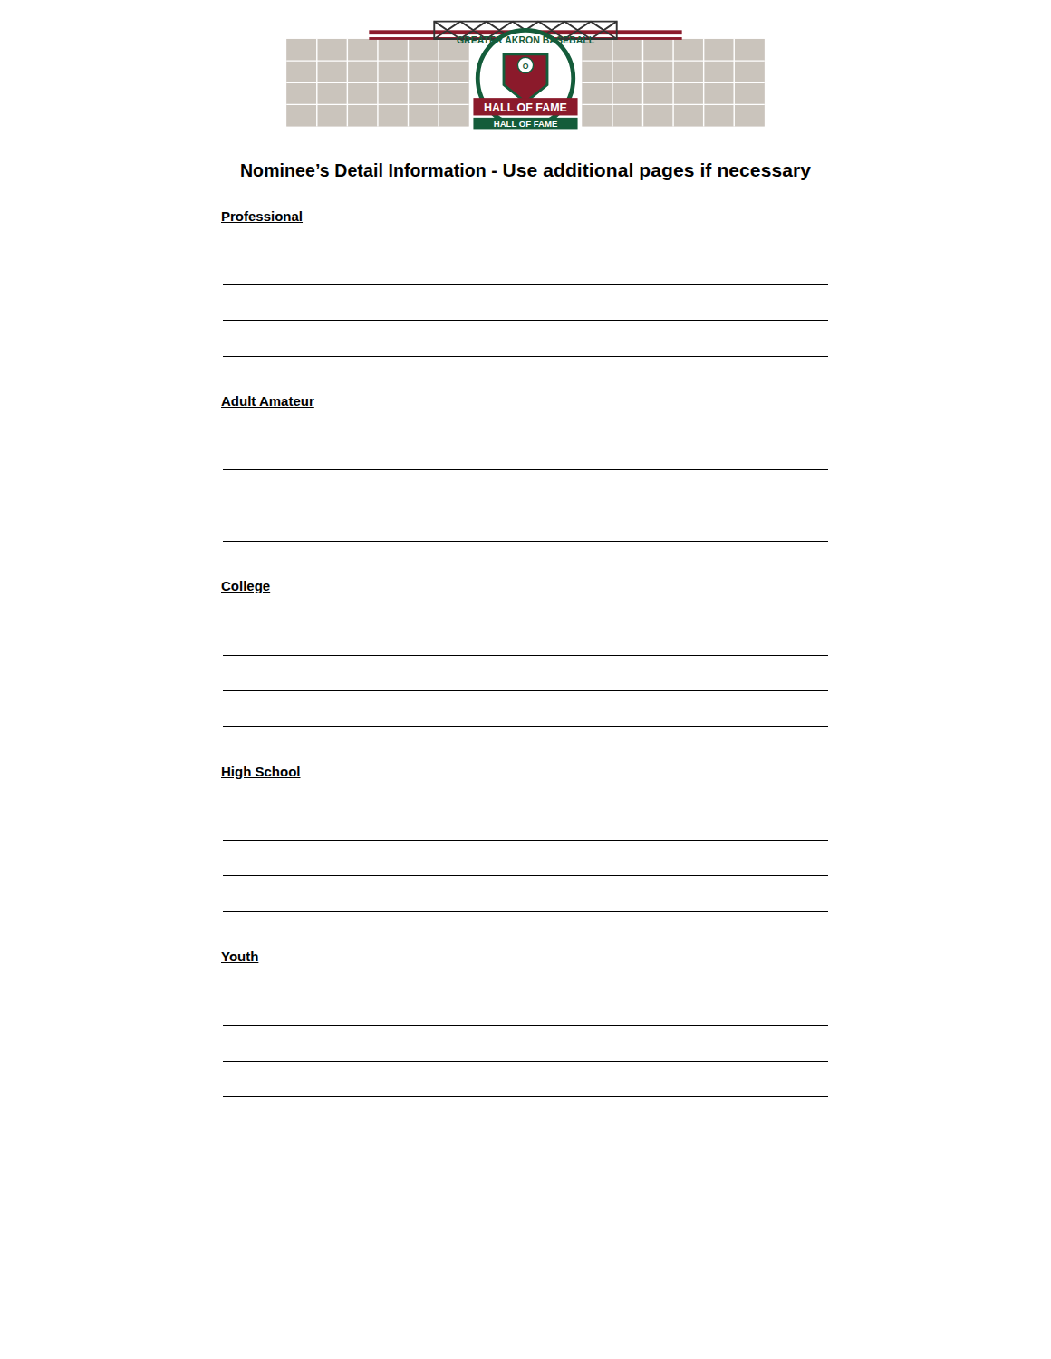Nominee’s Detail Information - Use additional pages if necessary
Professional
Adult Amateur
College
High School
Youth